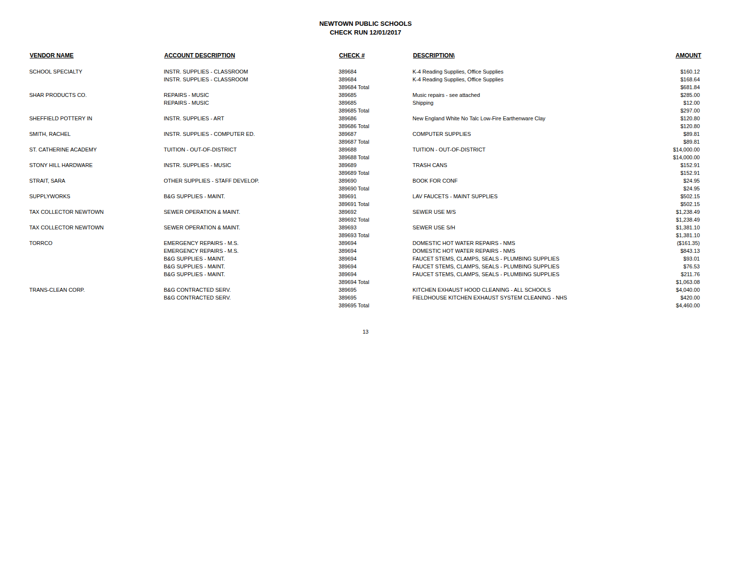NEWTOWN PUBLIC SCHOOLS
CHECK RUN 12/01/2017
| VENDOR NAME | ACCOUNT DESCRIPTION | CHECK # | DESCRIPTION\ | AMOUNT |
| --- | --- | --- | --- | --- |
| SCHOOL SPECIALTY | INSTR. SUPPLIES - CLASSROOM | 389684 | K-4 Reading Supplies, Office Supplies | $160.12 |
| | INSTR. SUPPLIES - CLASSROOM | 389684 | K-4 Reading Supplies, Office Supplies | $168.64 |
| | | 389684 Total | | $681.84 |
| SHAR PRODUCTS CO. | REPAIRS - MUSIC | 389685 | Music repairs - see attached | $285.00 |
| | REPAIRS - MUSIC | 389685 | Shipping | $12.00 |
| | | 389685 Total | | $297.00 |
| SHEFFIELD POTTERY IN | INSTR. SUPPLIES - ART | 389686 | New England White No Talc Low-Fire Earthenware Clay | $120.80 |
| | | 389686 Total | | $120.80 |
| SMITH, RACHEL | INSTR. SUPPLIES - COMPUTER ED. | 389687 | COMPUTER SUPPLIES | $89.81 |
| | | 389687 Total | | $89.81 |
| ST. CATHERINE ACADEMY | TUITION - OUT-OF-DISTRICT | 389688 | TUITION - OUT-OF-DISTRICT | $14,000.00 |
| | | 389688 Total | | $14,000.00 |
| STONY HILL HARDWARE | INSTR. SUPPLIES - MUSIC | 389689 | TRASH CANS | $152.91 |
| | | 389689 Total | | $152.91 |
| STRAIT, SARA | OTHER SUPPLIES - STAFF DEVELOP. | 389690 | BOOK FOR CONF | $24.95 |
| | | 389690 Total | | $24.95 |
| SUPPLYWORKS | B&G SUPPLIES - MAINT. | 389691 | LAV FAUCETS - MAINT SUPPLIES | $502.15 |
| | | 389691 Total | | $502.15 |
| TAX COLLECTOR NEWTOWN | SEWER OPERATION & MAINT. | 389692 | SEWER USE M/S | $1,238.49 |
| | | 389692 Total | | $1,238.49 |
| TAX COLLECTOR NEWTOWN | SEWER OPERATION & MAINT. | 389693 | SEWER USE S/H | $1,381.10 |
| | | 389693 Total | | $1,381.10 |
| TORRCO | EMERGENCY REPAIRS - M.S. | 389694 | DOMESTIC HOT WATER REPAIRS - NMS | ($161.35) |
| | EMERGENCY REPAIRS - M.S. | 389694 | DOMESTIC HOT WATER REPAIRS - NMS | $843.13 |
| | B&G SUPPLIES - MAINT. | 389694 | FAUCET STEMS, CLAMPS, SEALS - PLUMBING SUPPLIES | $93.01 |
| | B&G SUPPLIES - MAINT. | 389694 | FAUCET STEMS, CLAMPS, SEALS - PLUMBING SUPPLIES | $76.53 |
| | B&G SUPPLIES - MAINT. | 389694 | FAUCET STEMS, CLAMPS, SEALS - PLUMBING SUPPLIES | $211.76 |
| | | 389694 Total | | $1,063.08 |
| TRANS-CLEAN CORP. | B&G CONTRACTED SERV. | 389695 | KITCHEN EXHAUST HOOD CLEANING - ALL SCHOOLS | $4,040.00 |
| | B&G CONTRACTED SERV. | 389695 | FIELDHOUSE KITCHEN EXHAUST SYSTEM CLEANING - NHS | $420.00 |
| | | 389695 Total | | $4,460.00 |
13